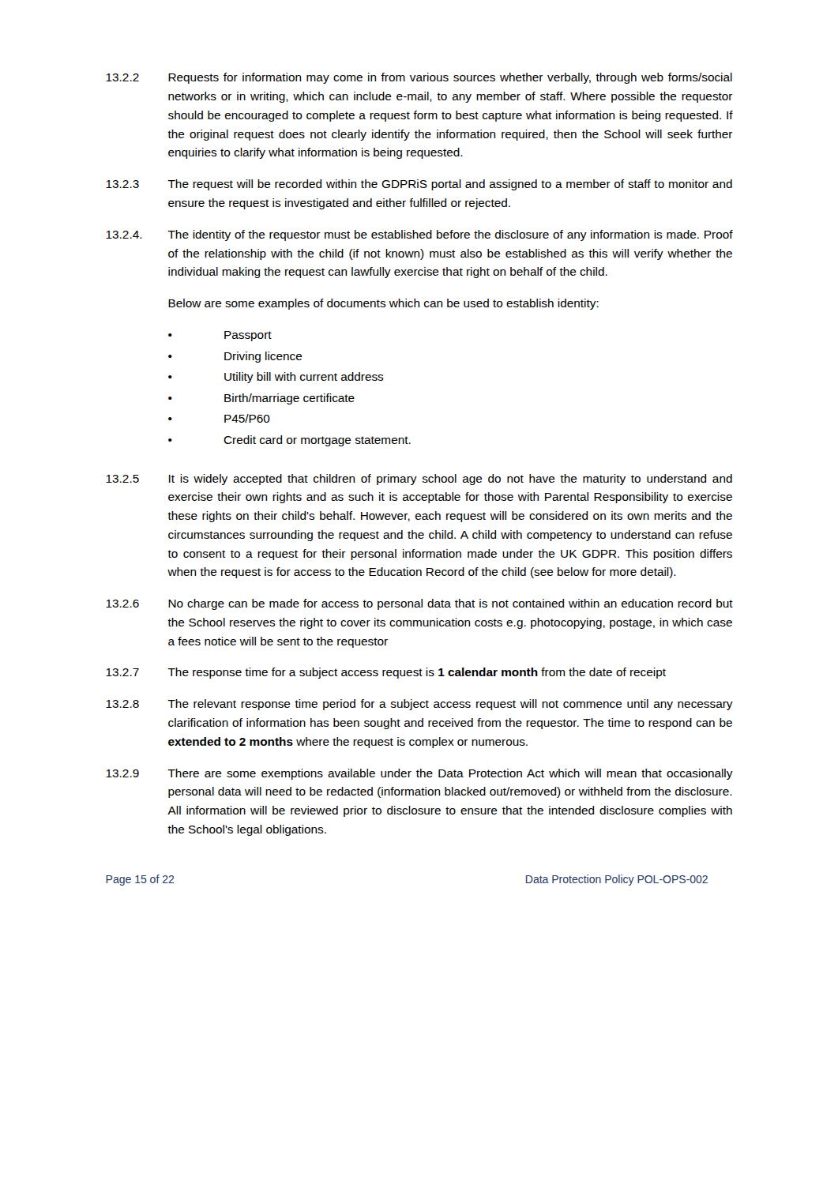13.2.2
Requests for information may come in from various sources whether verbally, through web forms/social networks or in writing, which can include e-mail, to any member of staff. Where possible the requestor should be encouraged to complete a request form to best capture what information is being requested. If the original request does not clearly identify the information required, then the School will seek further enquiries to clarify what information is being requested.
13.2.3
The request will be recorded within the GDPRiS portal and assigned to a member of staff to monitor and ensure the request is investigated and either fulfilled or rejected.
13.2.4.
The identity of the requestor must be established before the disclosure of any information is made. Proof of the relationship with the child (if not known) must also be established as this will verify whether the individual making the request can lawfully exercise that right on behalf of the child.
Below are some examples of documents which can be used to establish identity:
•Passport
•Driving licence
•Utility bill with current address
•Birth/marriage certificate
•P45/P60
•Credit card or mortgage statement.
13.2.5
It is widely accepted that children of primary school age do not have the maturity to understand and exercise their own rights and as such it is acceptable for those with Parental Responsibility to exercise these rights on their child's behalf. However, each request will be considered on its own merits and the circumstances surrounding the request and the child. A child with competency to understand can refuse to consent to a request for their personal information made under the UK GDPR. This position differs when the request is for access to the Education Record of the child (see below for more detail).
13.2.6
No charge can be made for access to personal data that is not contained within an education record but the School reserves the right to cover its communication costs e.g. photocopying, postage, in which case a fees notice will be sent to the requestor
13.2.7
The response time for a subject access request is 1 calendar month from the date of receipt
13.2.8
The relevant response time period for a subject access request will not commence until any necessary clarification of information has been sought and received from the requestor. The time to respond can be extended to 2 months where the request is complex or numerous.
13.2.9
There are some exemptions available under the Data Protection Act which will mean that occasionally personal data will need to be redacted (information blacked out/removed) or withheld from the disclosure. All information will be reviewed prior to disclosure to ensure that the intended disclosure complies with the School's legal obligations.
Page 15 of 22 Data Protection Policy POL-OPS-002